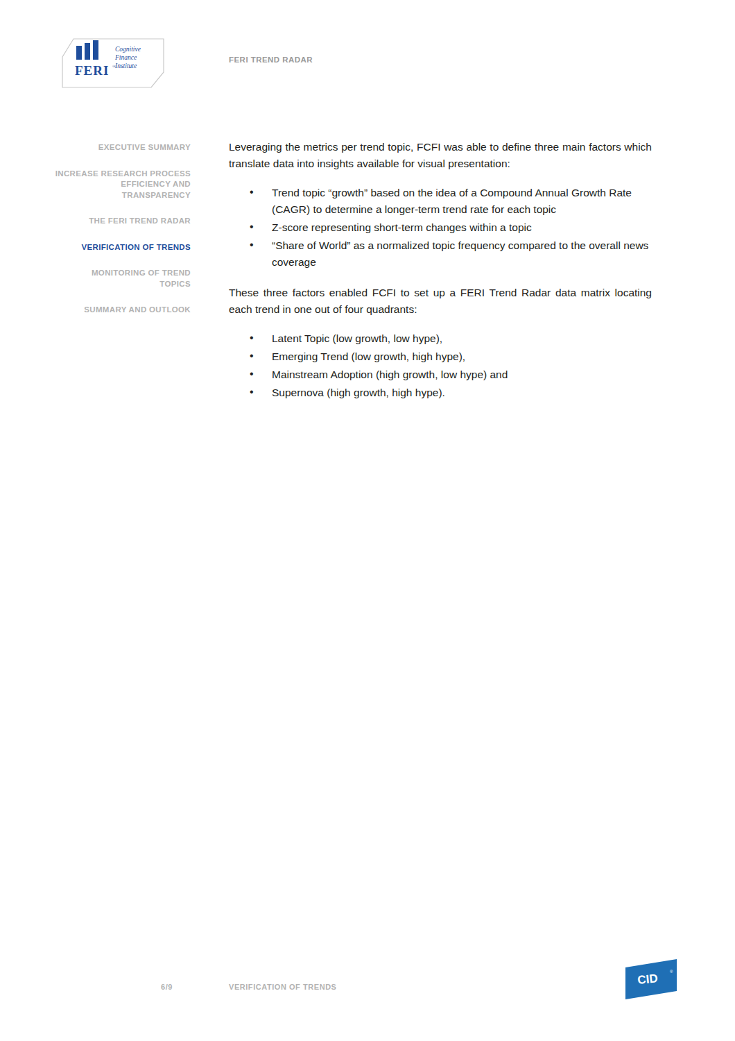FERI ® Cognitive Finance Institute
FERI TREND RADAR
EXECUTIVE SUMMARY
INCREASE RESEARCH PROCESS
EFFICIENCY AND
TRANSPARENCY
THE FERI TREND RADAR
VERIFICATION OF TRENDS
MONITORING OF TREND
TOPICS
SUMMARY AND OUTLOOK
Leveraging the metrics per trend topic, FCFI was able to define three main factors which translate data into insights available for visual presentation:
Trend topic “growth” based on the idea of a Compound Annual Growth Rate (CAGR) to determine a longer-term trend rate for each topic
Z-score representing short-term changes within a topic
“Share of World” as a normalized topic frequency compared to the overall news coverage
These three factors enabled FCFI to set up a FERI Trend Radar data matrix locating each trend in one out of four quadrants:
Latent Topic (low growth, low hype),
Emerging Trend (low growth, high hype),
Mainstream Adoption (high growth, low hype) and
Supernova (high growth, high hype).
6/9
VERIFICATION OF TRENDS
CID ®